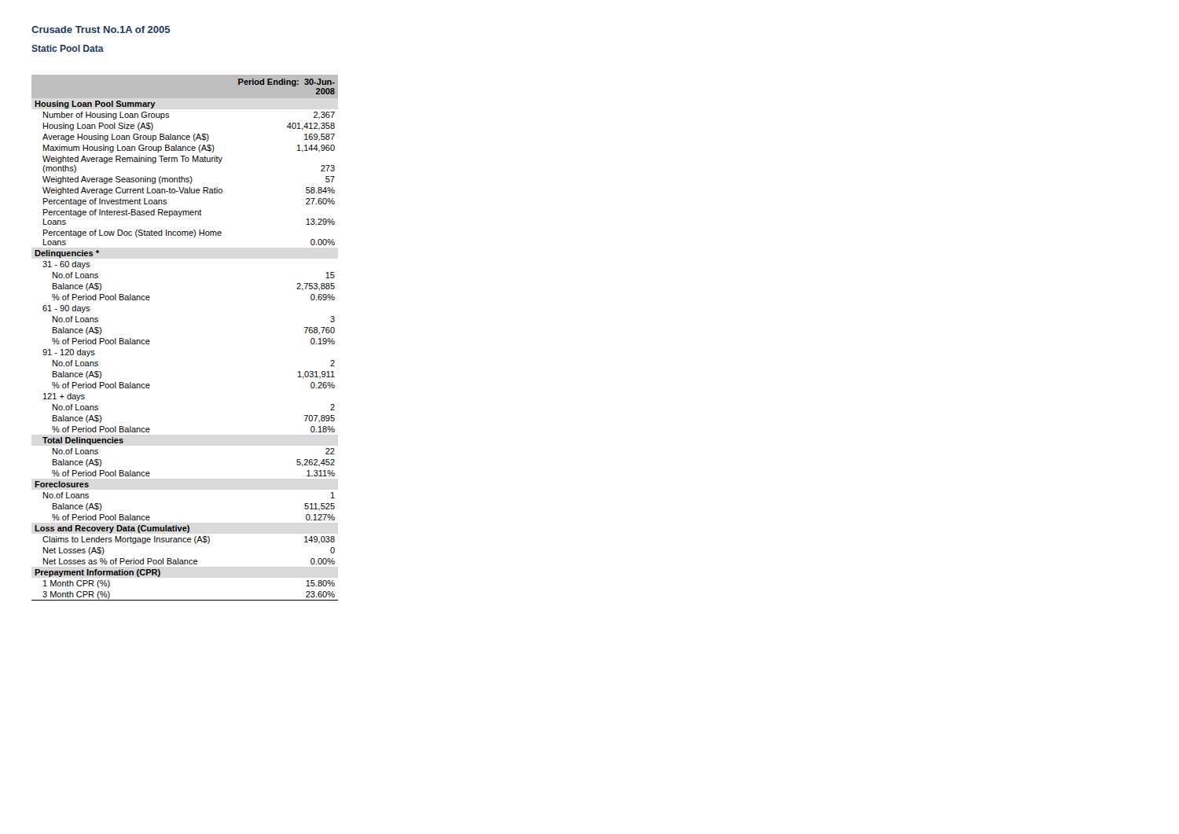Crusade Trust No.1A of 2005
Static Pool Data
| | Period Ending: 30-Jun-2008 |
| Housing Loan Pool Summary |
| Number of Housing Loan Groups | 2,367 |
| Housing Loan Pool Size (A$) | 401,412,358 |
| Average Housing Loan Group Balance (A$) | 169,587 |
| Maximum Housing Loan Group Balance (A$) | 1,144,960 |
| Weighted Average Remaining Term To Maturity (months) | 273 |
| Weighted Average Seasoning (months) | 57 |
| Weighted Average Current Loan-to-Value Ratio | 58.84% |
| Percentage of Investment Loans | 27.60% |
| Percentage of Interest-Based Repayment Loans | 13.29% |
| Percentage of Low Doc (Stated Income) Home Loans | 0.00% |
| Delinquencies * |
| 31 - 60 days | |
| No.of Loans | 15 |
| Balance (A$) | 2,753,885 |
| % of Period Pool Balance | 0.69% |
| 61 - 90 days | |
| No.of Loans | 3 |
| Balance (A$) | 768,760 |
| % of Period Pool Balance | 0.19% |
| 91 - 120 days | |
| No.of Loans | 2 |
| Balance (A$) | 1,031,911 |
| % of Period Pool Balance | 0.26% |
| 121 + days | |
| No.of Loans | 2 |
| Balance (A$) | 707,895 |
| % of Period Pool Balance | 0.18% |
| Total Delinquencies | |
| No.of Loans | 22 |
| Balance (A$) | 5,262,452 |
| % of Period Pool Balance | 1.311% |
| Foreclosures |
| No.of Loans | 1 |
| Balance (A$) | 511,525 |
| % of Period Pool Balance | 0.127% |
| Loss and Recovery Data (Cumulative) |
| Claims to Lenders Mortgage Insurance (A$) | 149,038 |
| Net Losses (A$) | 0 |
| Net Losses as % of Period Pool Balance | 0.00% |
| Prepayment Information (CPR) |
| 1 Month CPR (%) | 15.80% |
| 3 Month CPR (%) | 23.60% |